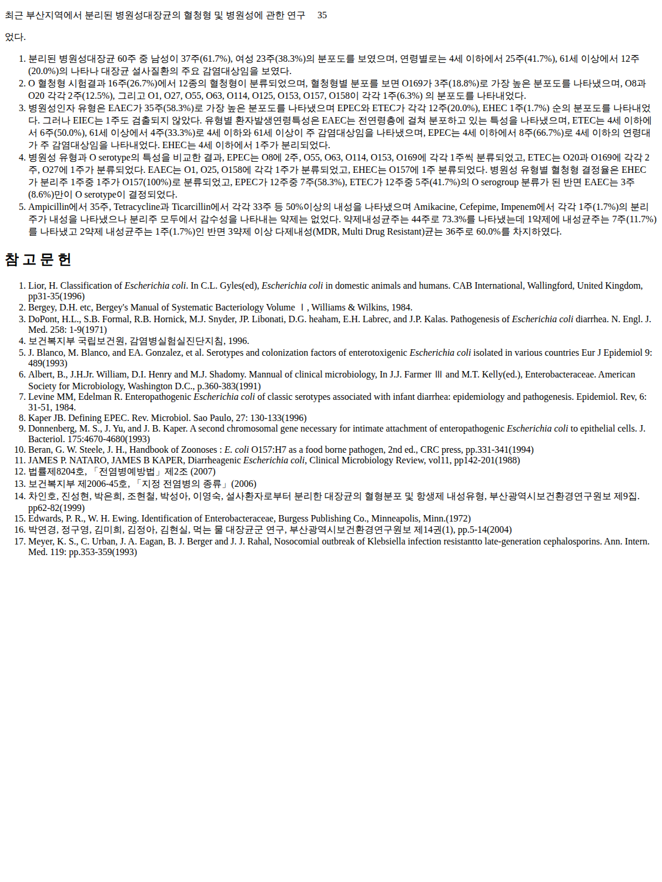최근 부산지역에서 분리된 병원성대장균의 혈청형 및 병원성에 관한 연구 35
었다.
분리된 병원성대장균 60주 중 남성이 37주(61.7%), 여성 23주(38.3%)의 분포도를 보였으며, 연령별로는 4세 이하에서 25주(41.7%), 61세 이상에서 12주(20.0%)의 나타나 대장균 설사질환의 주요 감염대상임을 보였다.
O 혈청형 시험결과 16주(26.7%)에서 12종의 혈청형이 분류되었으며, 혈청형별 분포를 보면 O169가 3주(18.8%)로 가장 높은 분포도를 나타냈으며, O8과 O20 각각 2주(12.5%), 그리고 O1, O27, O55, O63, O114, O125, O153, O157, O158이 각각 1주(6.3%) 의 분포도를 나타내었다.
병원성인자 유형은 EAEC가 35주(58.3%)로 가장 높은 분포도를 나타냈으며 EPEC와 ETEC가 각각 12주(20.0%), EHEC 1주(1.7%) 순의 분포도를 나타내었다. 그러나 EIEC는 1주도 검출되지 않았다. 유형별 환자발생연령특성은 EAEC는 전연령층에 걸쳐 분포하고 있는 특성을 나타냈으며, ETEC는 4세 이하에서 6주(50.0%), 61세 이상에서 4주(33.3%)로 4세 이하와 61세 이상이 주 감염대상임을 나타냈으며, EPEC는 4세 이하에서 8주(66.7%)로 4세 이하의 연령대가 주 감염대상임을 나타내었다. EHEC는 4세 이하에서 1주가 분리되었다.
병원성 유형과 O serotype의 특성을 비교한 결과, EPEC는 O8에 2주, O55, O63, O114, O153, O169에 각각 1주씩 분류되었고, ETEC는 O20과 O169에 각각 2주, O27에 1주가 분류되었다. EAEC는 O1, O25, O158에 각각 1주가 분류되었고, EHEC는 O157에 1주 분류되었다. 병원성 유형별 혈청형 결정율은 EHEC 가 분리주 1주중 1주가 O157(100%)로 분류되었고, EPEC가 12주중 7주(58.3%), ETEC가 12주중 5주(41.7%)의 O serogroup 분류가 된 반면 EAEC는 3주(8.6%)만이 O serotype이 결정되었다.
Ampicillin에서 35주, Tetracycline과 Ticarcillin에서 각각 33주 등 50%이상의 내성을 나타냈으며 Amikacine, Cefepime, Impenem에서 각각 1주(1.7%)의 분리주가 내성을 나타냈으나 분리주 모두에서 감수성을 나타내는 약제는 없었다. 약제내성균주는 44주로 73.3%를 나타냈는데 1약제에 내성균주는 7주(11.7%)를 나타냈고 2약제 내성균주는 1주(1.7%)인 반면 3약제 이상 다제내성(MDR, Multi Drug Resistant)균는 36주로 60.0%를 차지하였다.
참 고 문 헌
Lior, H. Classification of Escherichia coli. In C.L. Gyles(ed), Escherichia coli in domestic animals and humans. CAB International, Wallingford, United Kingdom, pp31-35(1996)
Bergey, D.H. etc, Bergey's Manual of Systematic Bacteriology Volume Ⅰ, Williams & Wilkins, 1984.
DoPont, H.L., S.B. Formal, R.B. Hornick, M.J. Snyder, JP. Libonati, D.G. heaham, E.H. Labrec, and J.P. Kalas. Pathogenesis of Escherichia coli diarrhea. N. Engl. J. Med. 258: 1-9(1971)
보건복지부 국립보건원, 감염병실험실진단지침, 1996.
J. Blanco, M. Blanco, and EA. Gonzalez, et al. Serotypes and colonization factors of enterotoxigenic Escherichia coli isolated in various countries Eur J Epidemiol 9: 489(1993)
Albert, B., J.H.Jr. William, D.I. Henry and M.J. Shadomy. Mannual of clinical microbiology, In J.J. Farmer Ⅲ and M.T. Kelly(ed.), Enterobacteraceae. American Society for Microbiology, Washington D.C., p.360-383(1991)
Levine MM, Edelman R. Enteropathogenic Escherichia coli of classic serotypes associated with infant diarrhea: epidemiology and pathogenesis. Epidemiol. Rev, 6: 31-51, 1984.
Kaper JB. Defining EPEC. Rev. Microbiol. Sao Paulo, 27: 130-133(1996)
Donnenberg, M. S., J. Yu, and J. B. Kaper. A second chromosomal gene necessary for intimate attachment of enteropathogenic Escherichia coli to epithelial cells. J. Bacteriol. 175:4670-4680(1993)
Beran, G. W. Steele, J. H., Handbook of Zoonoses : E. coli O157:H7 as a food borne pathogen, 2nd ed., CRC press, pp.331-341(1994)
JAMES P. NATARO, JAMES B KAPER, Diarrheagenic Escherichia coli, Clinical Microbiology Review, vol11, pp142-201(1988)
법률제8204호, 「전염병예방법」제2조 (2007)
보건복지부 제2006-45호, 「지정 전염병의 종류」(2006)
차인호, 진성현, 박은희, 조현철, 박성아, 이영숙, 설사환자로부터 분리한 대장균의 혈형분포 및 항생제 내성유형, 부산광역시보건환경연구원보 제9집. pp62-82(1999)
Edwards, P. R., W. H. Ewing. Identification of Enterobacteraceae, Burgess Publishing Co., Minneapolis, Minn.(1972)
박연경, 정구영, 김미희, 김정아, 김현실, 먹는 물 대장균군 연구, 부산광역시보건환경연구원보 제14권(1), pp.5-14(2004)
Meyer, K. S., C. Urban, J. A. Eagan, B. J. Berger and J. J. Rahal, Nosocomial outbreak of Klebsiella infection resistantto late-generation cephalosporins. Ann. Intern. Med. 119: pp.353-359(1993)